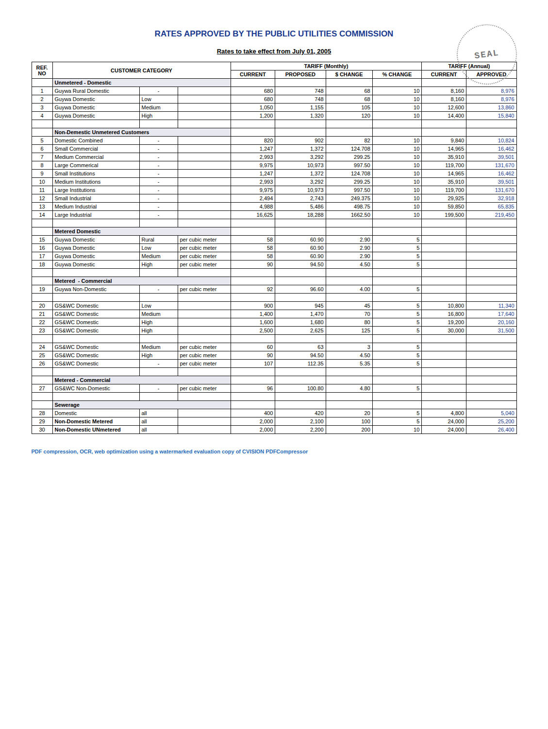SEAL
RATES APPROVED BY THE PUBLIC UTILITIES COMMISSION
Rates to take effect from July 01, 2005
| REF. NO | CUSTOMER CATEGORY | TARIFF (Monthly) | TARIFF (Annual) |
| --- | --- | --- | --- |
| CURRENT | PROPOSED | $ CHANGE | % CHANGE | CURRENT | APPROVED |
| | Unmetered - Domestic | | | | | | |
| 1 | Guywa Rural Domestic | - | | 680 | 748 | 68 | 10 | 8,160 | 8,976 |
| 2 | Guywa Domestic | Low | | 680 | 748 | 68 | 10 | 8,160 | 8,976 |
| 3 | Guywa Domestic | Medium | | 1,050 | 1,155 | 105 | 10 | 12,600 | 13,860 |
| 4 | Guywa Domestic | High | | 1,200 | 1,320 | 120 | 10 | 14,400 | 15,840 |
| | Non-Demestic Unmetered Customers | | | | | | |
| 5 | Domestic Combined | - | | 820 | 902 | 82 | 10 | 9,840 | 10,824 |
| 6 | Small Commercial | - | | 1,247 | 1,372 | 124.708 | 10 | 14,965 | 16,462 |
| 7 | Medium Commercial | - | | 2,993 | 3,292 | 299.25 | 10 | 35,910 | 39,501 |
| 8 | Large Commerical | - | | 9,975 | 10,973 | 997.50 | 10 | 119,700 | 131,670 |
| 9 | Small Institutions | - | | 1,247 | 1,372 | 124.708 | 10 | 14,965 | 16,462 |
| 10 | Medium Institutions | - | | 2,993 | 3,292 | 299.25 | 10 | 35,910 | 39,501 |
| 11 | Large Institutions | - | | 9,975 | 10,973 | 997.50 | 10 | 119,700 | 131,670 |
| 12 | Small Industrial | - | | 2,494 | 2,743 | 249.375 | 10 | 29,925 | 32,918 |
| 13 | Medium Industrial | - | | 4,988 | 5,486 | 498.75 | 10 | 59,850 | 65,835 |
| 14 | Large Industrial | - | | 16,625 | 18,288 | 1662.50 | 10 | 199,500 | 219,450 |
| | Metered Domestic | | | | | | |
| 15 | Guywa Domestic | Rural | per cubic meter | 58 | 60.90 | 2.90 | 5 | | |
| 16 | Guywa Domestic | Low | per cubic meter | 58 | 60.90 | 2.90 | 5 | | |
| 17 | Guywa Domestic | Medium | per cubic meter | 58 | 60.90 | 2.90 | 5 | | |
| 18 | Guywa Domestic | High | per cubic meter | 90 | 94.50 | 4.50 | 5 | | |
| | Metered - Commercial | | | | | | |
| 19 | Guywa Non-Domestic | - | per cubic meter | 92 | 96.60 | 4.00 | 5 | | |
| 20 | GS&WC Domestic | Low | | 900 | 945 | 45 | 5 | 10,800 | 11,340 |
| 21 | GS&WC Domestic | Medium | | 1,400 | 1,470 | 70 | 5 | 16,800 | 17,640 |
| 22 | GS&WC Domestic | High | | 1,600 | 1,680 | 80 | 5 | 19,200 | 20,160 |
| 23 | GS&WC Domestic | High | | 2,500 | 2,625 | 125 | 5 | 30,000 | 31,500 |
| 24 | GS&WC Domestic | Medium | per cubic meter | 60 | 63 | 3 | 5 | | |
| 25 | GS&WC Domestic | High | per cubic meter | 90 | 94.50 | 4.50 | 5 | | |
| 26 | GS&WC Domestic | - | per cubic meter | 107 | 112.35 | 5.35 | 5 | | |
| | Metered - Commercial | | | | | | |
| 27 | GS&WC Non-Domestic | - | per cubic meter | 96 | 100.80 | 4.80 | 5 | | |
| | Sewerage | | | | | | |
| 28 | Domestic | all | | 400 | 420 | 20 | 5 | 4,800 | 5,040 |
| 29 | Non-Domestic Metered | all | | 2,000 | 2,100 | 100 | 5 | 24,000 | 25,200 |
| 30 | Non-Domestic UNmetered | all | | 2,000 | 2,200 | 200 | 10 | 24,000 | 26,400 |
PDF compression, OCR, web optimization using a watermarked evaluation copy of CVISION PDFCompressor